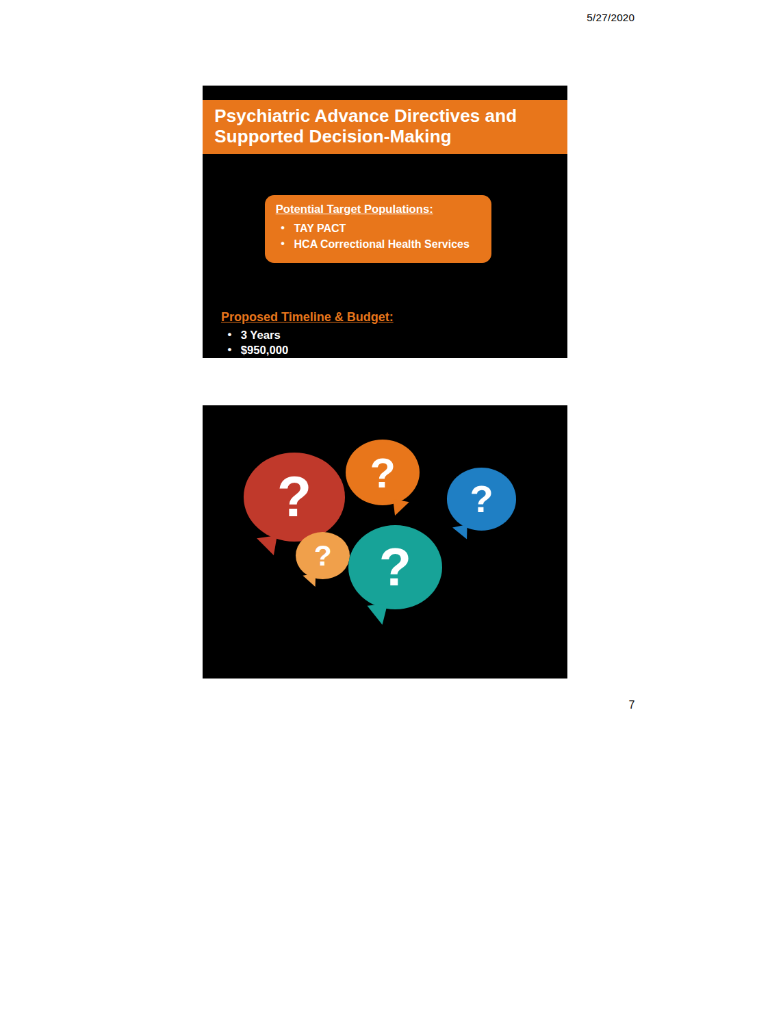5/27/2020
Psychiatric Advance Directives and Supported Decision-Making
Potential Target Populations:
TAY PACT
HCA Correctional Health Services
Proposed Timeline & Budget:
3 Years
$950,000
?
?
?
?
?
7